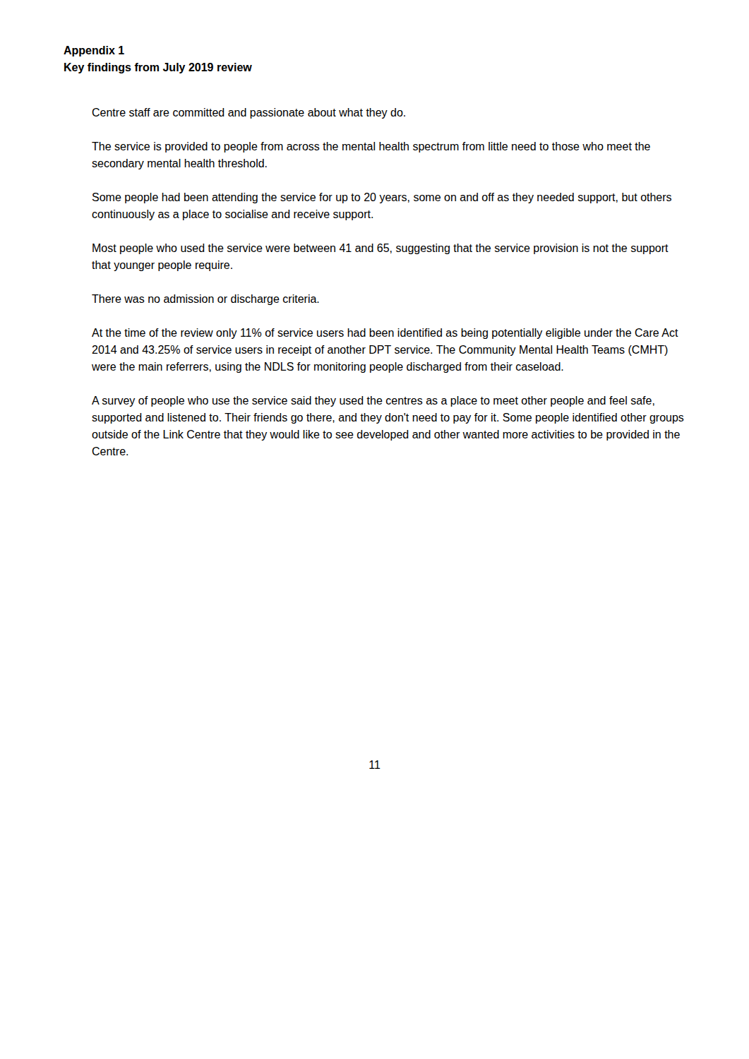Appendix 1
Key findings from July 2019 review
Centre staff are committed and passionate about what they do.
The service is provided to people from across the mental health spectrum from little need to those who meet the secondary mental health threshold.
Some people had been attending the service for up to 20 years, some on and off as they needed support, but others continuously as a place to socialise and receive support.
Most people who used the service were between 41 and 65, suggesting that the service provision is not the support that younger people require.
There was no admission or discharge criteria.
At the time of the review only 11% of service users had been identified as being potentially eligible under the Care Act 2014 and 43.25% of service users in receipt of another DPT service. The Community Mental Health Teams (CMHT) were the main referrers, using the NDLS for monitoring people discharged from their caseload.
A survey of people who use the service said they used the centres as a place to meet other people and feel safe, supported and listened to. Their friends go there, and they don't need to pay for it. Some people identified other groups outside of the Link Centre that they would like to see developed and other wanted more activities to be provided in the Centre.
11